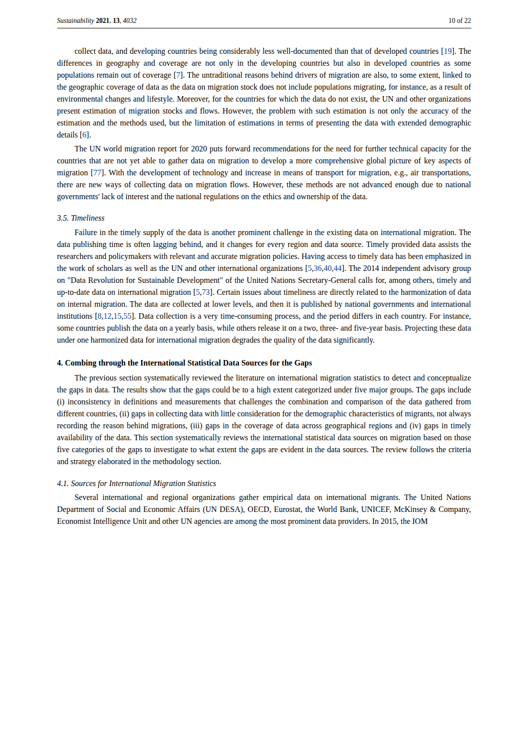Sustainability 2021, 13, 4032 10 of 22
collect data, and developing countries being considerably less well-documented than that of developed countries [19]. The differences in geography and coverage are not only in the developing countries but also in developed countries as some populations remain out of coverage [7]. The untraditional reasons behind drivers of migration are also, to some extent, linked to the geographic coverage of data as the data on migration stock does not include populations migrating, for instance, as a result of environmental changes and lifestyle. Moreover, for the countries for which the data do not exist, the UN and other organizations present estimation of migration stocks and flows. However, the problem with such estimation is not only the accuracy of the estimation and the methods used, but the limitation of estimations in terms of presenting the data with extended demographic details [6].
The UN world migration report for 2020 puts forward recommendations for the need for further technical capacity for the countries that are not yet able to gather data on migration to develop a more comprehensive global picture of key aspects of migration [77]. With the development of technology and increase in means of transport for migration, e.g., air transportations, there are new ways of collecting data on migration flows. However, these methods are not advanced enough due to national governments' lack of interest and the national regulations on the ethics and ownership of the data.
3.5. Timeliness
Failure in the timely supply of the data is another prominent challenge in the existing data on international migration. The data publishing time is often lagging behind, and it changes for every region and data source. Timely provided data assists the researchers and policymakers with relevant and accurate migration policies. Having access to timely data has been emphasized in the work of scholars as well as the UN and other international organizations [5,36,40,44]. The 2014 independent advisory group on "Data Revolution for Sustainable Development" of the United Nations Secretary-General calls for, among others, timely and up-to-date data on international migration [5,73]. Certain issues about timeliness are directly related to the harmonization of data on internal migration. The data are collected at lower levels, and then it is published by national governments and international institutions [8,12,15,55]. Data collection is a very time-consuming process, and the period differs in each country. For instance, some countries publish the data on a yearly basis, while others release it on a two, three- and five-year basis. Projecting these data under one harmonized data for international migration degrades the quality of the data significantly.
4. Combing through the International Statistical Data Sources for the Gaps
The previous section systematically reviewed the literature on international migration statistics to detect and conceptualize the gaps in data. The results show that the gaps could be to a high extent categorized under five major groups. The gaps include (i) inconsistency in definitions and measurements that challenges the combination and comparison of the data gathered from different countries, (ii) gaps in collecting data with little consideration for the demographic characteristics of migrants, not always recording the reason behind migrations, (iii) gaps in the coverage of data across geographical regions and (iv) gaps in timely availability of the data. This section systematically reviews the international statistical data sources on migration based on those five categories of the gaps to investigate to what extent the gaps are evident in the data sources. The review follows the criteria and strategy elaborated in the methodology section.
4.1. Sources for International Migration Statistics
Several international and regional organizations gather empirical data on international migrants. The United Nations Department of Social and Economic Affairs (UN DESA), OECD, Eurostat, the World Bank, UNICEF, McKinsey & Company, Economist Intelligence Unit and other UN agencies are among the most prominent data providers. In 2015, the IOM